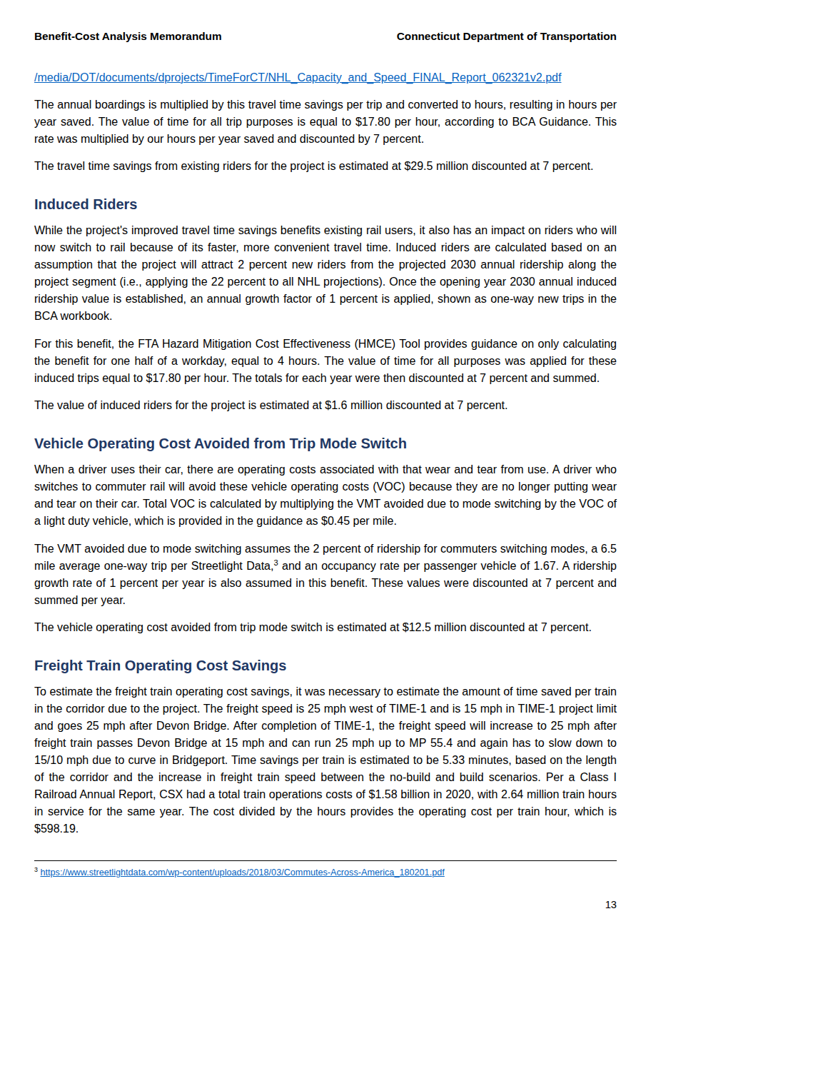Benefit-Cost Analysis Memorandum
Connecticut Department of Transportation
/media/DOT/documents/dprojects/TimeForCT/NHL_Capacity_and_Speed_FINAL_Report_062321v2.pdf
The annual boardings is multiplied by this travel time savings per trip and converted to hours, resulting in hours per year saved. The value of time for all trip purposes is equal to $17.80 per hour, according to BCA Guidance. This rate was multiplied by our hours per year saved and discounted by 7 percent.
The travel time savings from existing riders for the project is estimated at $29.5 million discounted at 7 percent.
Induced Riders
While the project's improved travel time savings benefits existing rail users, it also has an impact on riders who will now switch to rail because of its faster, more convenient travel time. Induced riders are calculated based on an assumption that the project will attract 2 percent new riders from the projected 2030 annual ridership along the project segment (i.e., applying the 22 percent to all NHL projections). Once the opening year 2030 annual induced ridership value is established, an annual growth factor of 1 percent is applied, shown as one-way new trips in the BCA workbook.
For this benefit, the FTA Hazard Mitigation Cost Effectiveness (HMCE) Tool provides guidance on only calculating the benefit for one half of a workday, equal to 4 hours. The value of time for all purposes was applied for these induced trips equal to $17.80 per hour. The totals for each year were then discounted at 7 percent and summed.
The value of induced riders for the project is estimated at $1.6 million discounted at 7 percent.
Vehicle Operating Cost Avoided from Trip Mode Switch
When a driver uses their car, there are operating costs associated with that wear and tear from use. A driver who switches to commuter rail will avoid these vehicle operating costs (VOC) because they are no longer putting wear and tear on their car. Total VOC is calculated by multiplying the VMT avoided due to mode switching by the VOC of a light duty vehicle, which is provided in the guidance as $0.45 per mile.
The VMT avoided due to mode switching assumes the 2 percent of ridership for commuters switching modes, a 6.5 mile average one-way trip per Streetlight Data,3 and an occupancy rate per passenger vehicle of 1.67. A ridership growth rate of 1 percent per year is also assumed in this benefit. These values were discounted at 7 percent and summed per year.
The vehicle operating cost avoided from trip mode switch is estimated at $12.5 million discounted at 7 percent.
Freight Train Operating Cost Savings
To estimate the freight train operating cost savings, it was necessary to estimate the amount of time saved per train in the corridor due to the project. The freight speed is 25 mph west of TIME-1 and is 15 mph in TIME-1 project limit and goes 25 mph after Devon Bridge. After completion of TIME-1, the freight speed will increase to 25 mph after freight train passes Devon Bridge at 15 mph and can run 25 mph up to MP 55.4 and again has to slow down to 15/10 mph due to curve in Bridgeport. Time savings per train is estimated to be 5.33 minutes, based on the length of the corridor and the increase in freight train speed between the no-build and build scenarios. Per a Class I Railroad Annual Report, CSX had a total train operations costs of $1.58 billion in 2020, with 2.64 million train hours in service for the same year. The cost divided by the hours provides the operating cost per train hour, which is $598.19.
3 https://www.streetlightdata.com/wp-content/uploads/2018/03/Commutes-Across-America_180201.pdf
13